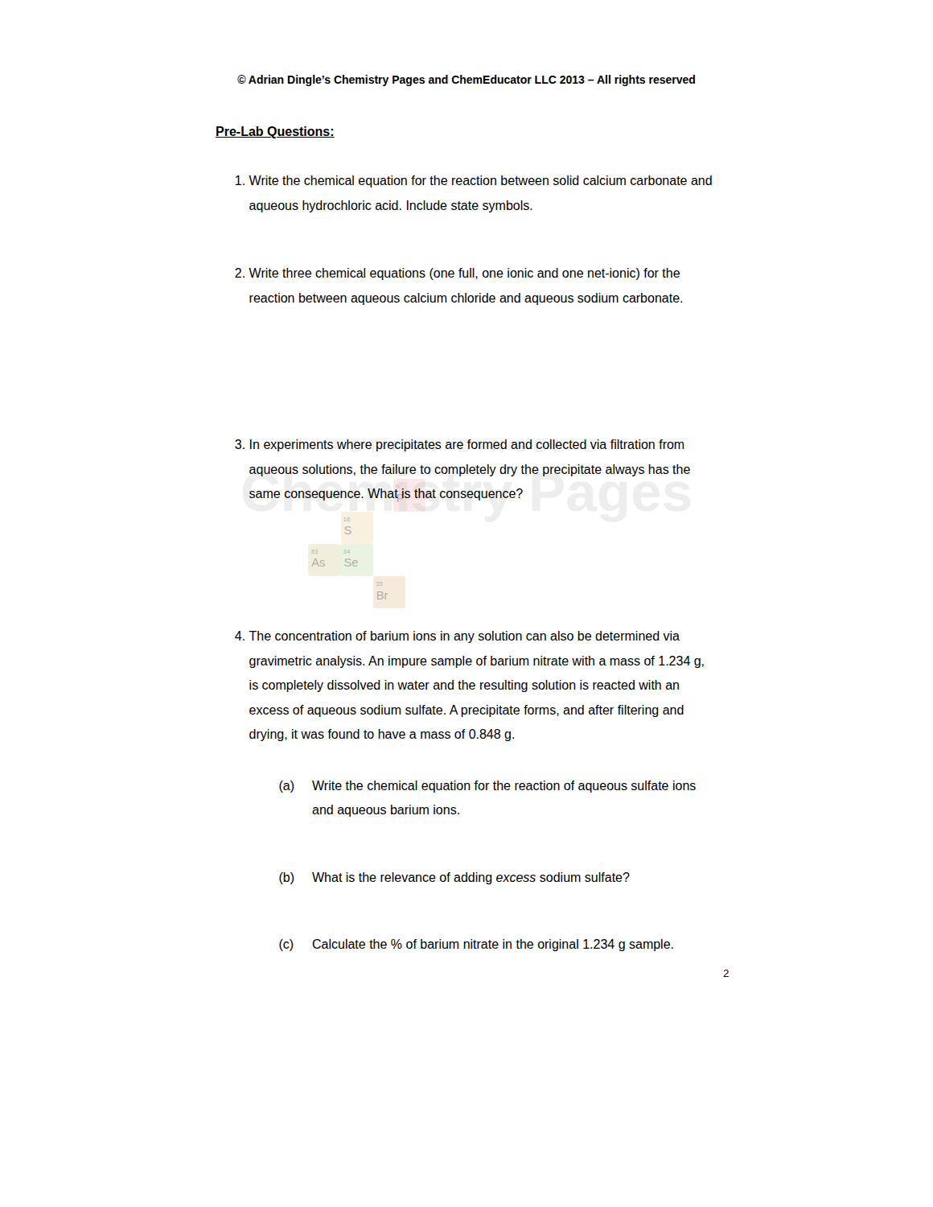9 F
16 S
33 As
34 Se
35 Br
ADRIAN DINGLE’S
Chemistry Pages
© Adrian Dingle’s Chemistry Pages and ChemEducator LLC 2013 – All rights reserved
Pre-Lab Questions:
Write the chemical equation for the reaction between solid calcium carbonate and aqueous hydrochloric acid. Include state symbols.
Write three chemical equations (one full, one ionic and one net-ionic) for the reaction between aqueous calcium chloride and aqueous sodium carbonate.
In experiments where precipitates are formed and collected via filtration from aqueous solutions, the failure to completely dry the precipitate always has the same consequence. What is that consequence?
The concentration of barium ions in any solution can also be determined via gravimetric analysis. An impure sample of barium nitrate with a mass of 1.234 g, is completely dissolved in water and the resulting solution is reacted with an excess of aqueous sodium sulfate. A precipitate forms, and after filtering and drying, it was found to have a mass of 0.848 g.
Write the chemical equation for the reaction of aqueous sulfate ions and aqueous barium ions.
What is the relevance of adding excess sodium sulfate?
Calculate the % of barium nitrate in the original 1.234 g sample.
2